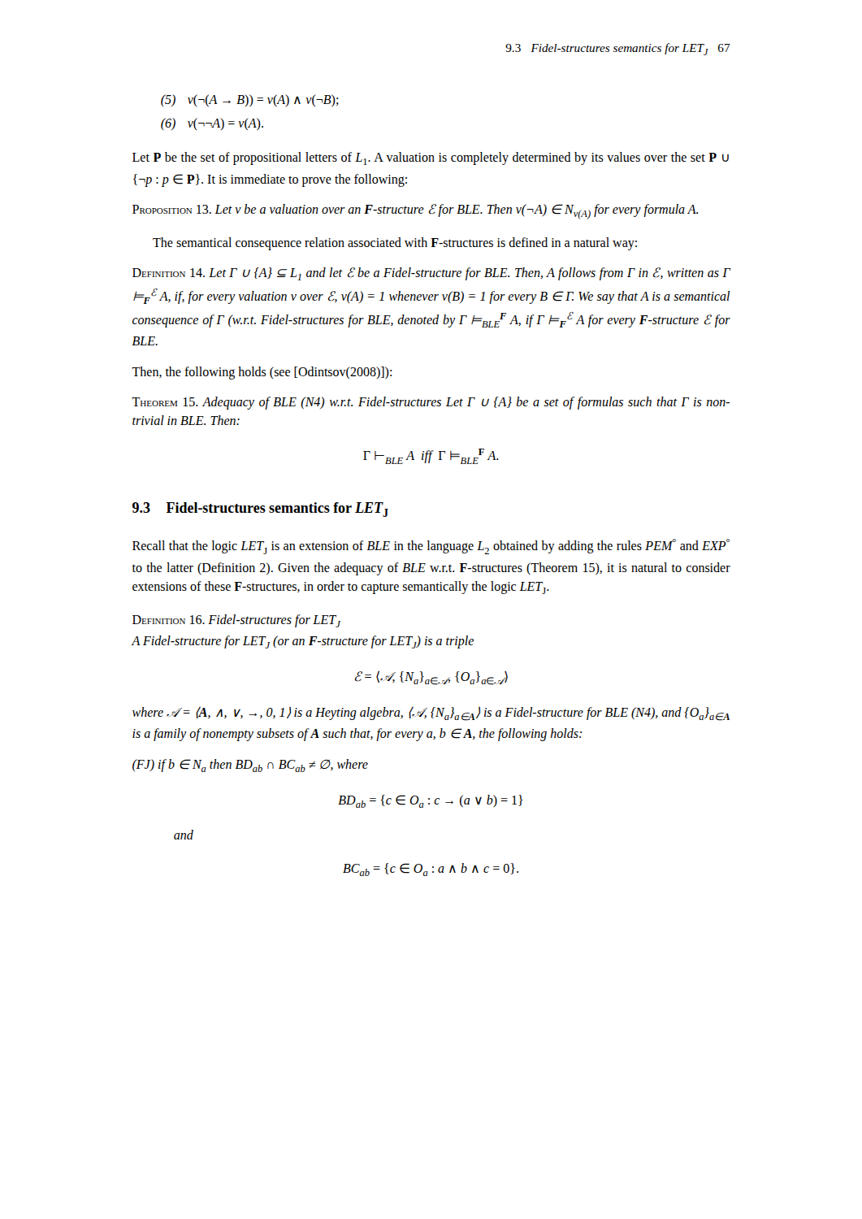9.3 Fidel-structures semantics for LET J 67
(5) v(¬(A → B)) = v(A) ∧ v(¬B);
(6) v(¬¬A) = v(A).
Let P be the set of propositional letters of L 1. A valuation is completely determined by its values over the set P ∪ {¬p : p ∈ P}. It is immediate to prove the following:
Proposition 13. Let v be a valuation over an F-structure ℰ for BLE. Then v(¬A) ∈ Nv(A) for every formula A.
The semantical consequence relation associated with F-structures is defined in a natural way:
Definition 14. Let Γ ∪ {A} ⊆ L 1 and let ℰ be a Fidel-structure for BLE. Then, A follows from Γ in ℰ, written as Γ ⊨Fℰ A, if, for every valuation v over ℰ, v(A) = 1 whenever v(B) = 1 for every B ∈ Γ. We say that A is a semantical consequence of Γ (w.r.t. Fidel-structures for BLE, denoted by Γ ⊨BLE F A, if Γ ⊨Fℰ A for every F-structure ℰ for BLE.
Then, the following holds (see [Odintsov(2008)]):
Theorem 15. Adequacy of BLE (N4) w.r.t. Fidel-structures Let Γ ∪ {A} be a set of formulas such that Γ is non-trivial in BLE. Then:
Γ ⊢BLE A iff Γ ⊨BLE F A.
9.3 Fidel-structures semantics for LET J
Recall that the logic LET J is an extension of BLE in the language L 2 obtained by adding the rules PEM° and EXP° to the latter (Definition 2). Given the adequacy of BLE w.r.t. F-structures (Theorem 15), it is natural to consider extensions of these F-structures, in order to capture semantically the logic LET J.
Definition 16. Fidel-structures for LETJ
A Fidel-structure for LET J (or an F-structure for LETJ) is a triple
ℰ = ⟨𝒜, {Na}a∈𝒜, {Oa}a∈𝒜⟩
where 𝒜 = ⟨A, ∧, ∨, →, 0, 1⟩ is a Heyting algebra, ⟨𝒜, {Na}a∈A⟩ is a Fidel-structure for BLE (N4), and {Oa}a∈A is a family of nonempty subsets of A such that, for every a, b ∈ A, the following holds:
(FJ) if b ∈ Na then BD ab ∩ BC ab ≠ ∅, where
BD ab = {c ∈ Oa : c → (a ∨ b) = 1}
and
BC ab = {c ∈ Oa : a ∧ b ∧ c = 0}.